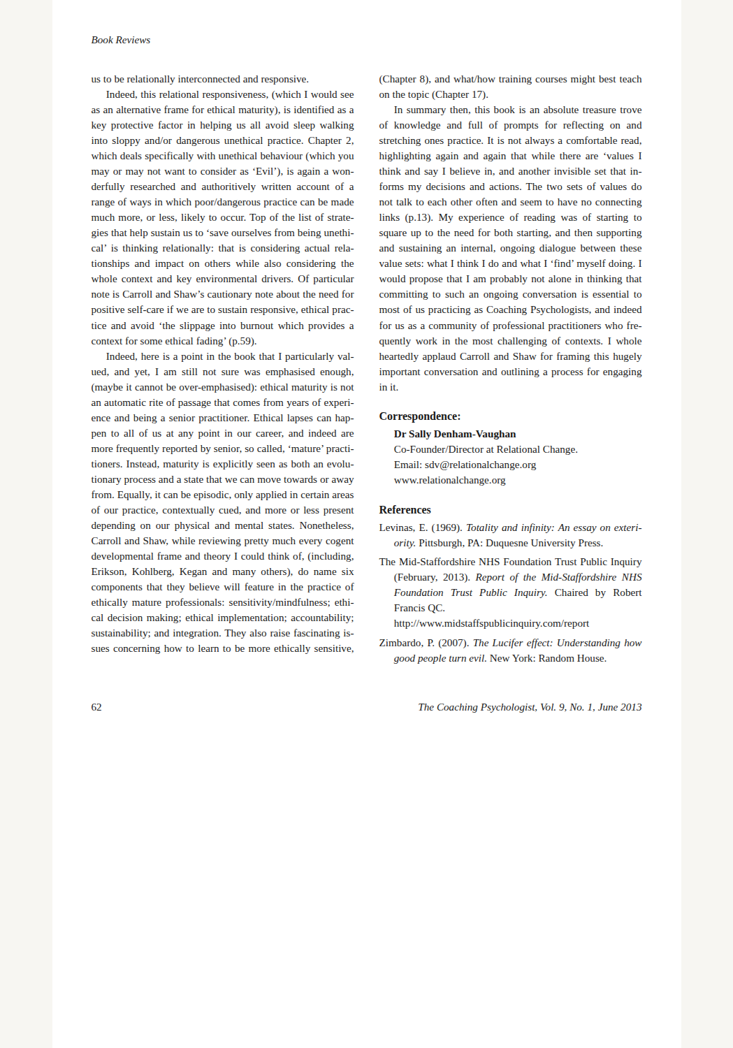Book Reviews
us to be relationally interconnected and responsive.
Indeed, this relational responsiveness, (which I would see as an alternative frame for ethical maturity), is identified as a key protective factor in helping us all avoid sleep walking into sloppy and/or dangerous unethical practice. Chapter 2, which deals specifically with unethical behaviour (which you may or may not want to consider as ‘Evil’), is again a wonderfully researched and authoritively written account of a range of ways in which poor/dangerous practice can be made much more, or less, likely to occur. Top of the list of strategies that help sustain us to ‘save ourselves from being unethical’ is thinking relationally: that is considering actual relationships and impact on others while also considering the whole context and key environmental drivers. Of particular note is Carroll and Shaw’s cautionary note about the need for positive self-care if we are to sustain responsive, ethical practice and avoid ‘the slippage into burnout which provides a context for some ethical fading’ (p.59).
Indeed, here is a point in the book that I particularly valued, and yet, I am still not sure was emphasised enough, (maybe it cannot be over-emphasised): ethical maturity is not an automatic rite of passage that comes from years of experience and being a senior practitioner. Ethical lapses can happen to all of us at any point in our career, and indeed are more frequently reported by senior, so called, ‘mature’ practitioners. Instead, maturity is explicitly seen as both an evolutionary process and a state that we can move towards or away from. Equally, it can be episodic, only applied in certain areas of our practice, contextually cued, and more or less present depending on our physical and mental states. Nonetheless, Carroll and Shaw, while reviewing pretty much every cogent developmental frame and theory I could think of, (including, Erikson, Kohlberg, Kegan and many others), do name six components that they believe will feature in the practice of ethically mature professionals: sensitivity/mindfulness; ethical decision making; ethical implementation; accountability; sustainability; and integration. They also raise fascinating issues concerning how to learn to be more ethically sensitive, (Chapter 8), and what/how training courses might best teach on the topic (Chapter 17).
In summary then, this book is an absolute treasure trove of knowledge and full of prompts for reflecting on and stretching ones practice. It is not always a comfortable read, highlighting again and again that while there are ‘values I think and say I believe in, and another invisible set that informs my decisions and actions. The two sets of values do not talk to each other often and seem to have no connecting links (p.13). My experience of reading was of starting to square up to the need for both starting, and then supporting and sustaining an internal, ongoing dialogue between these value sets: what I think I do and what I ‘find’ myself doing. I would propose that I am probably not alone in thinking that committing to such an ongoing conversation is essential to most of us practicing as Coaching Psychologists, and indeed for us as a community of professional practitioners who frequently work in the most challenging of contexts. I whole heartedly applaud Carroll and Shaw for framing this hugely important conversation and outlining a process for engaging in it.
Correspondence:
Dr Sally Denham-Vaughan
Co-Founder/Director at Relational Change.
Email: sdv@relationalchange.org
www.relationalchange.org
References
Levinas, E. (1969). Totality and infinity: An essay on exteriority. Pittsburgh, PA: Duquesne University Press.
The Mid-Staffordshire NHS Foundation Trust Public Inquiry (February, 2013). Report of the Mid-Staffordshire NHS Foundation Trust Public Inquiry. Chaired by Robert Francis QC.
http://www.midstaffspublicinquiry.com/report
Zimbardo, P. (2007). The Lucifer effect: Understanding how good people turn evil. New York: Random House.
62 The Coaching Psychologist, Vol. 9, No. 1, June 2013